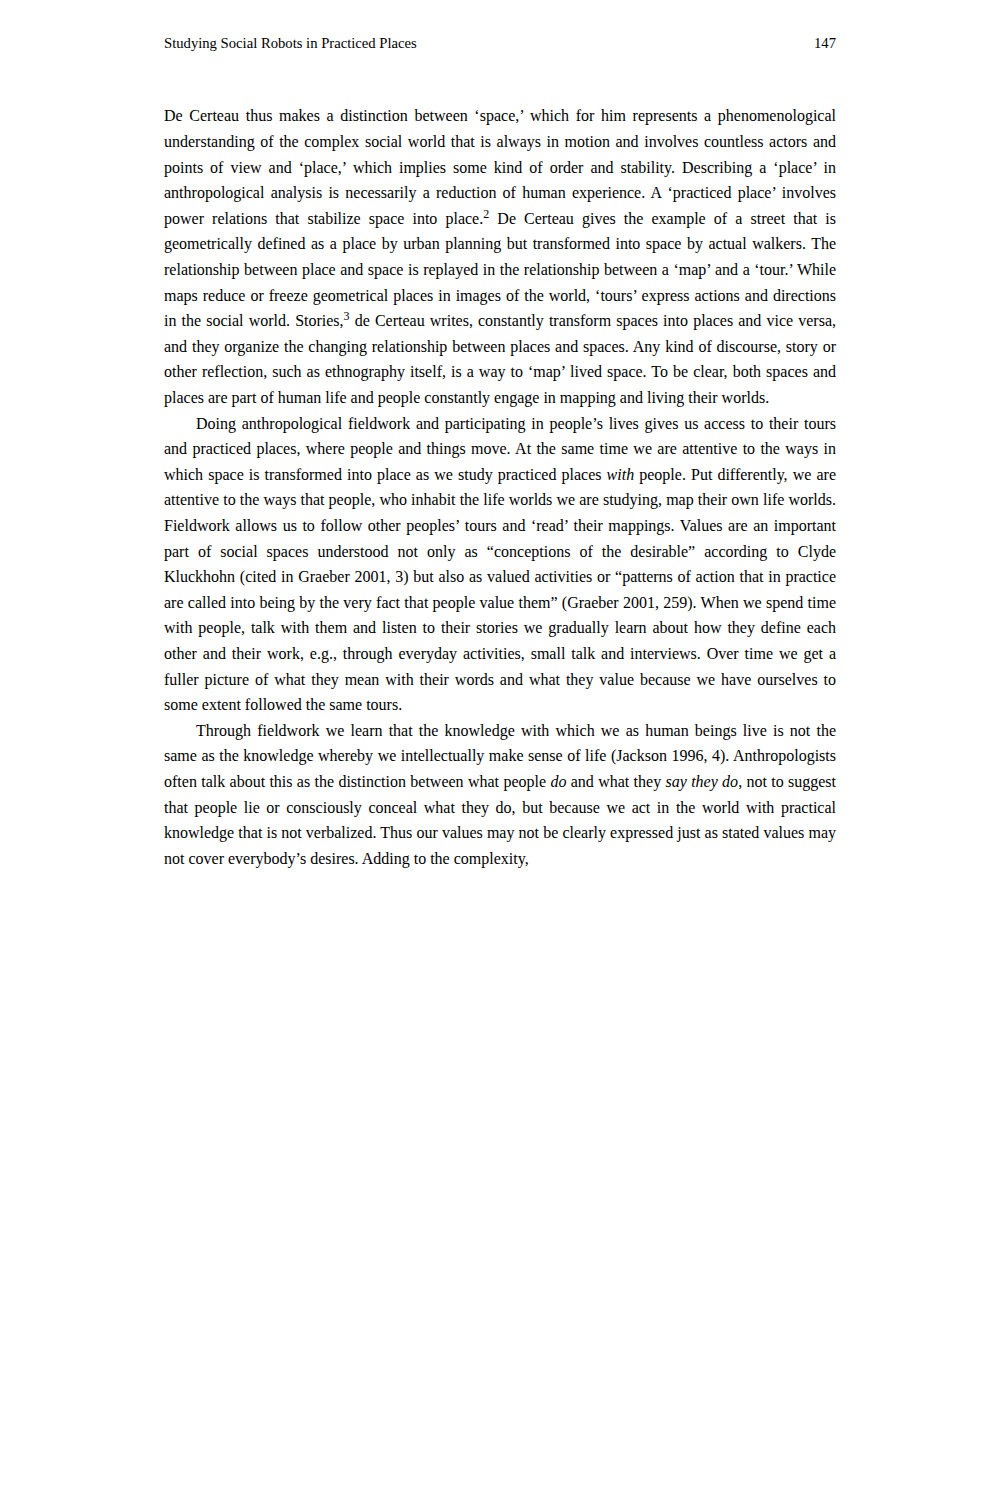Studying Social Robots in Practiced Places 147
De Certeau thus makes a distinction between ‘space,’ which for him represents a phenomenological understanding of the complex social world that is always in motion and involves countless actors and points of view and ‘place,’ which implies some kind of order and stability. Describing a ‘place’ in anthropological analysis is necessarily a reduction of human experience. A ‘practiced place’ involves power relations that stabilize space into place.2 De Certeau gives the example of a street that is geometrically defined as a place by urban planning but transformed into space by actual walkers. The relationship between place and space is replayed in the relationship between a ‘map’ and a ‘tour.’ While maps reduce or freeze geometrical places in images of the world, ‘tours’ express actions and directions in the social world. Stories,3 de Certeau writes, constantly transform spaces into places and vice versa, and they organize the changing relationship between places and spaces. Any kind of discourse, story or other reflection, such as ethnography itself, is a way to ‘map’ lived space. To be clear, both spaces and places are part of human life and people constantly engage in mapping and living their worlds.
Doing anthropological fieldwork and participating in people’s lives gives us access to their tours and practiced places, where people and things move. At the same time we are attentive to the ways in which space is transformed into place as we study practiced places with people. Put differently, we are attentive to the ways that people, who inhabit the life worlds we are studying, map their own life worlds. Fieldwork allows us to follow other peoples’ tours and ‘read’ their mappings. Values are an important part of social spaces understood not only as “conceptions of the desirable” according to Clyde Kluckhohn (cited in Graeber 2001, 3) but also as valued activities or “patterns of action that in practice are called into being by the very fact that people value them” (Graeber 2001, 259). When we spend time with people, talk with them and listen to their stories we gradually learn about how they define each other and their work, e.g., through everyday activities, small talk and interviews. Over time we get a fuller picture of what they mean with their words and what they value because we have ourselves to some extent followed the same tours.
Through fieldwork we learn that the knowledge with which we as human beings live is not the same as the knowledge whereby we intellectually make sense of life (Jackson 1996, 4). Anthropologists often talk about this as the distinction between what people do and what they say they do, not to suggest that people lie or consciously conceal what they do, but because we act in the world with practical knowledge that is not verbalized. Thus our values may not be clearly expressed just as stated values may not cover everybody’s desires. Adding to the complexity,